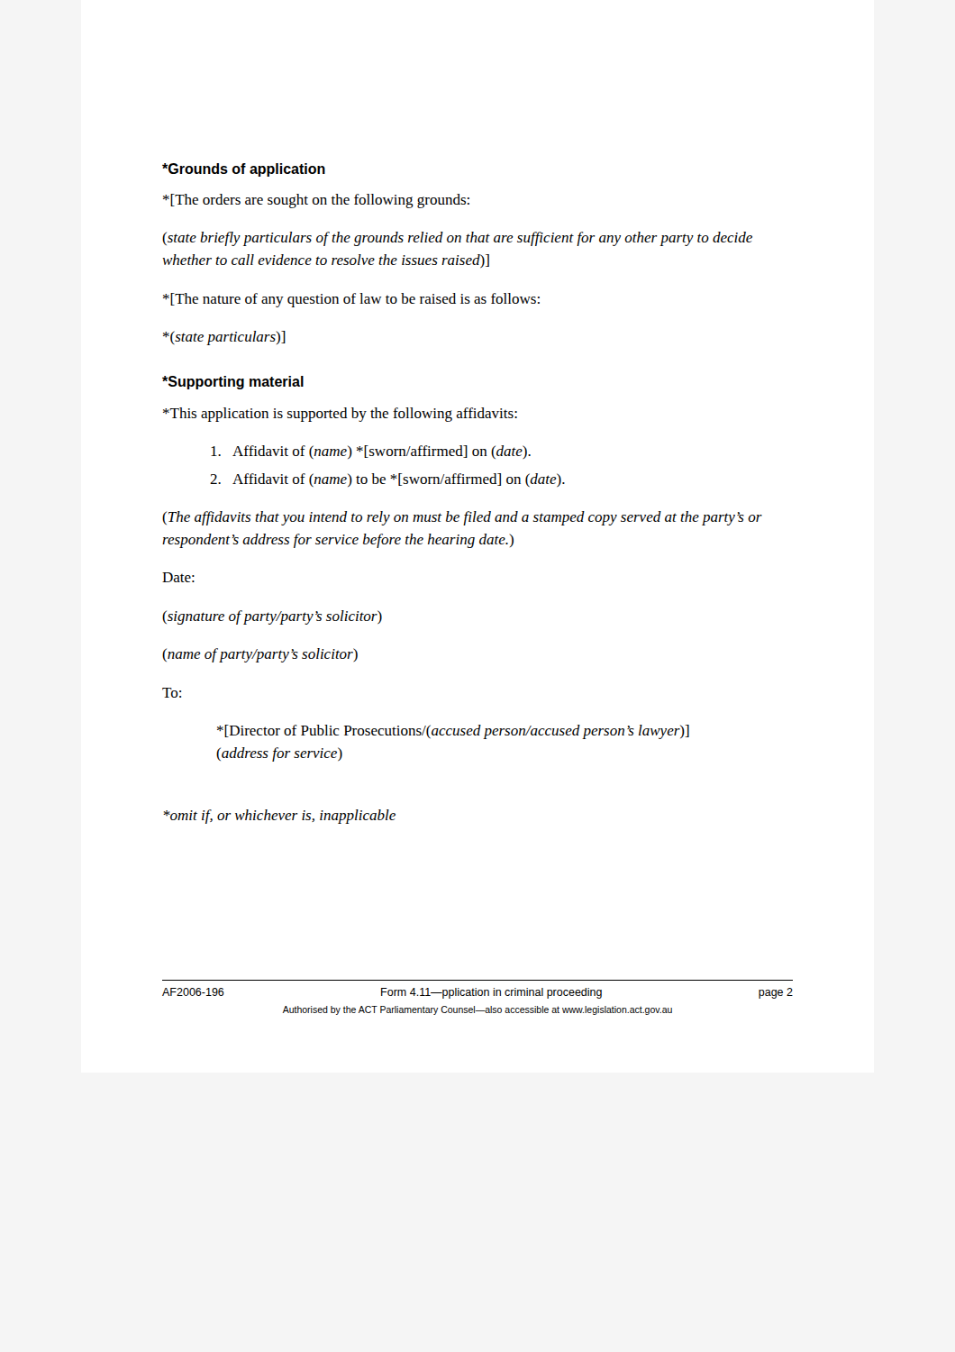*Grounds of application
*[The orders are sought on the following grounds:
(state briefly particulars of the grounds relied on that are sufficient for any other party to decide whether to call evidence to resolve the issues raised)]
*[The nature of any question of law to be raised is as follows:
*(state particulars)]
*Supporting material
*This application is supported by the following affidavits:
Affidavit of (name) *[sworn/affirmed] on (date).
Affidavit of (name) to be *[sworn/affirmed] on (date).
(The affidavits that you intend to rely on must be filed and a stamped copy served at the party’s or respondent’s address for service before the hearing date.)
Date:
(signature of party/party’s solicitor)
(name of party/party’s solicitor)
To:
*[Director of Public Prosecutions/(accused person/accused person’s lawyer)]
(address for service)
*omit if, or whichever is, inapplicable
AF2006-196 Form 4.11—pplication in criminal proceeding page 2
Authorised by the ACT Parliamentary Counsel—also accessible at www.legislation.act.gov.au